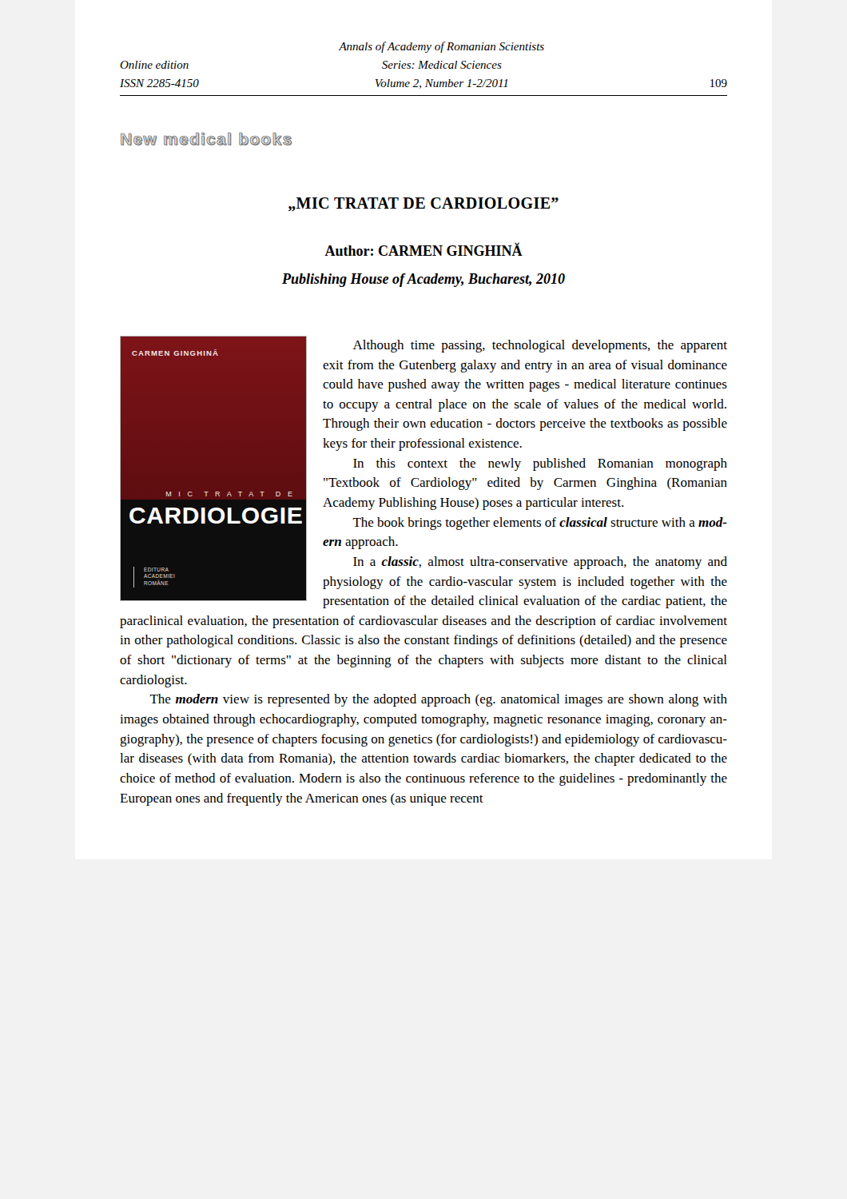| | Annals of Academy of Romanian Scientists | |
| Online edition | Series: Medical Sciences | |
| ISSN 2285-4150 | Volume 2, Number 1-2/2011 | 109 |
New medical books
„MIC TRATAT DE CARDIOLOGIE”
Author: CARMEN GINGHINĂ
Publishing House of Academy, Bucharest, 2010
CARMEN GINGHINĂ
M I C T R A T A T D E
CARDIOLOGIE
EDITURA
ACADEMIEI
ROMÂNE
Although time passing, technological developments, the apparent exit from the Gutenberg galaxy and entry in an area of visual dominance could have pushed away the written pages - medical literature continues to occupy a central place on the scale of values of the medical world. Through their own education - doctors perceive the textbooks as possible keys for their professional existence.
In this context the newly published Romanian monograph "Textbook of Cardiology" edited by Carmen Ginghina (Romanian Academy Publishing House) poses a particular interest.
The book brings together elements of classical structure with a modern approach.
In a classic, almost ultra-conservative approach, the anatomy and physiology of the cardio-vascular system is included together with the presentation of the detailed clinical evaluation of the cardiac patient, the paraclinical evaluation, the presentation of cardiovascular diseases and the description of cardiac involvement in other pathological conditions. Classic is also the constant findings of definitions (detailed) and the presence of short "dictionary of terms" at the beginning of the chapters with subjects more distant to the clinical cardiologist.
The modern view is represented by the adopted approach (eg. anatomical images are shown along with images obtained through echocardiography, computed tomography, magnetic resonance imaging, coronary angiography), the presence of chapters focusing on genetics (for cardiologists!) and epidemiology of cardiovascular diseases (with data from Romania), the attention towards cardiac biomarkers, the chapter dedicated to the choice of method of evaluation. Modern is also the continuous reference to the guidelines - predominantly the European ones and frequently the American ones (as unique recent